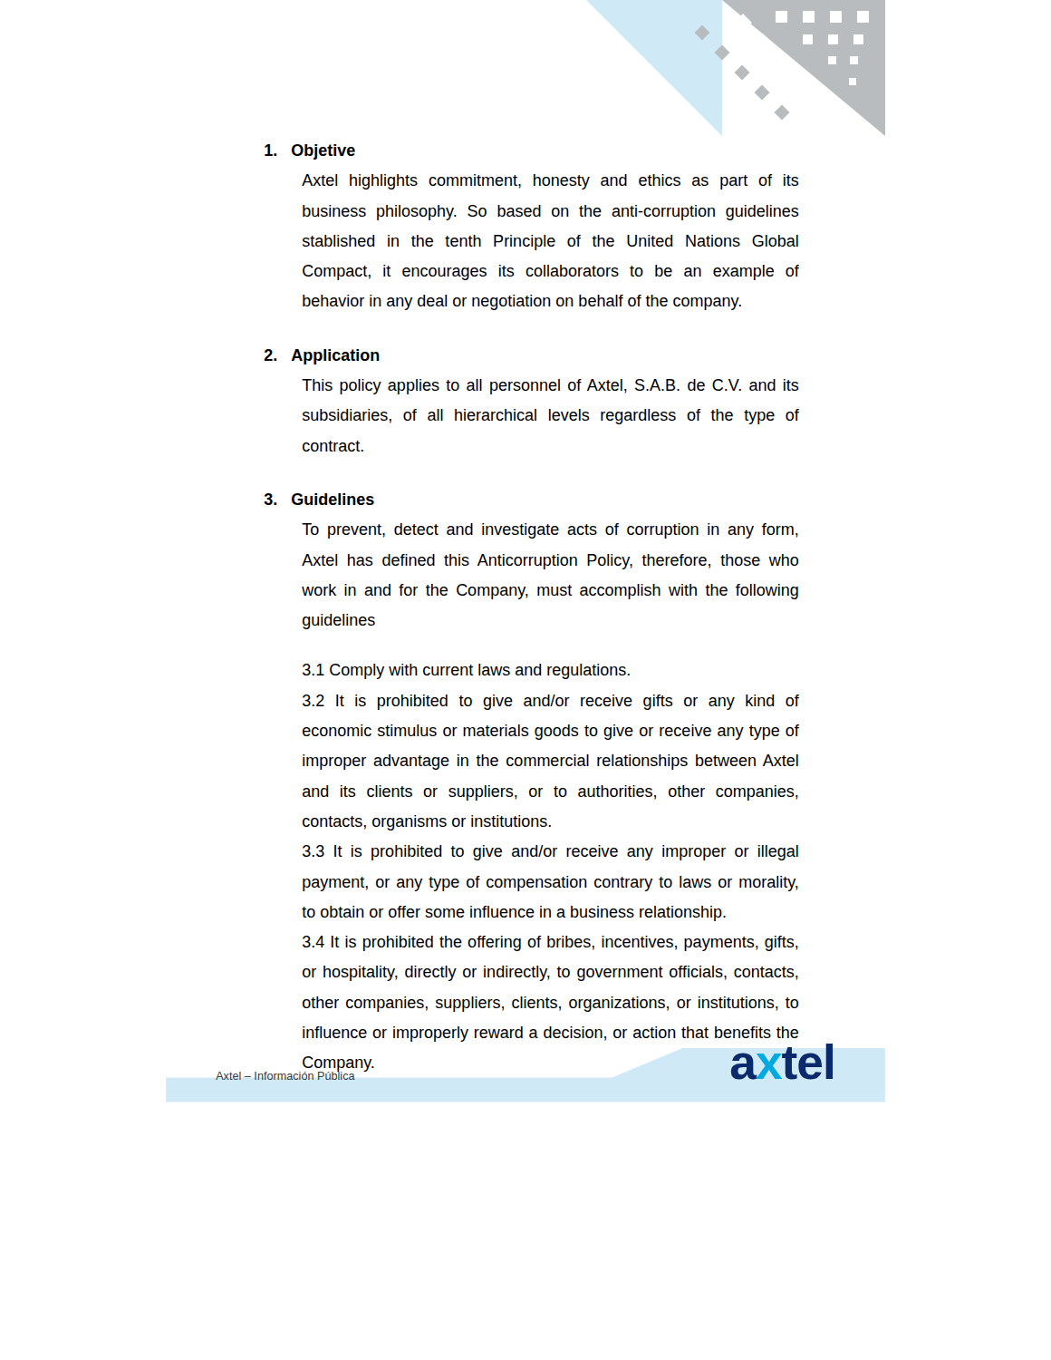Objetive
Axtel highlights commitment, honesty and ethics as part of its business philosophy. So based on the anti-corruption guidelines stablished in the tenth Principle of the United Nations Global Compact, it encourages its collaborators to be an example of behavior in any deal or negotiation on behalf of the company.
Application
This policy applies to all personnel of Axtel, S.A.B. de C.V. and its subsidiaries, of all hierarchical levels regardless of the type of contract.
Guidelines
To prevent, detect and investigate acts of corruption in any form, Axtel has defined this Anticorruption Policy, therefore, those who work in and for the Company, must accomplish with the following guidelines
3.1 Comply with current laws and regulations.
3.2 It is prohibited to give and/or receive gifts or any kind of economic stimulus or materials goods to give or receive any type of improper advantage in the commercial relationships between Axtel and its clients or suppliers, or to authorities, other companies, contacts, organisms or institutions.
3.3 It is prohibited to give and/or receive any improper or illegal payment, or any type of compensation contrary to laws or morality, to obtain or offer some influence in a business relationship.
3.4 It is prohibited the offering of bribes, incentives, payments, gifts, or hospitality, directly or indirectly, to government officials, contacts, other companies, suppliers, clients, organizations, or institutions, to influence or improperly reward a decision, or action that benefits the Company.
Axtel – Información Pública
axtel